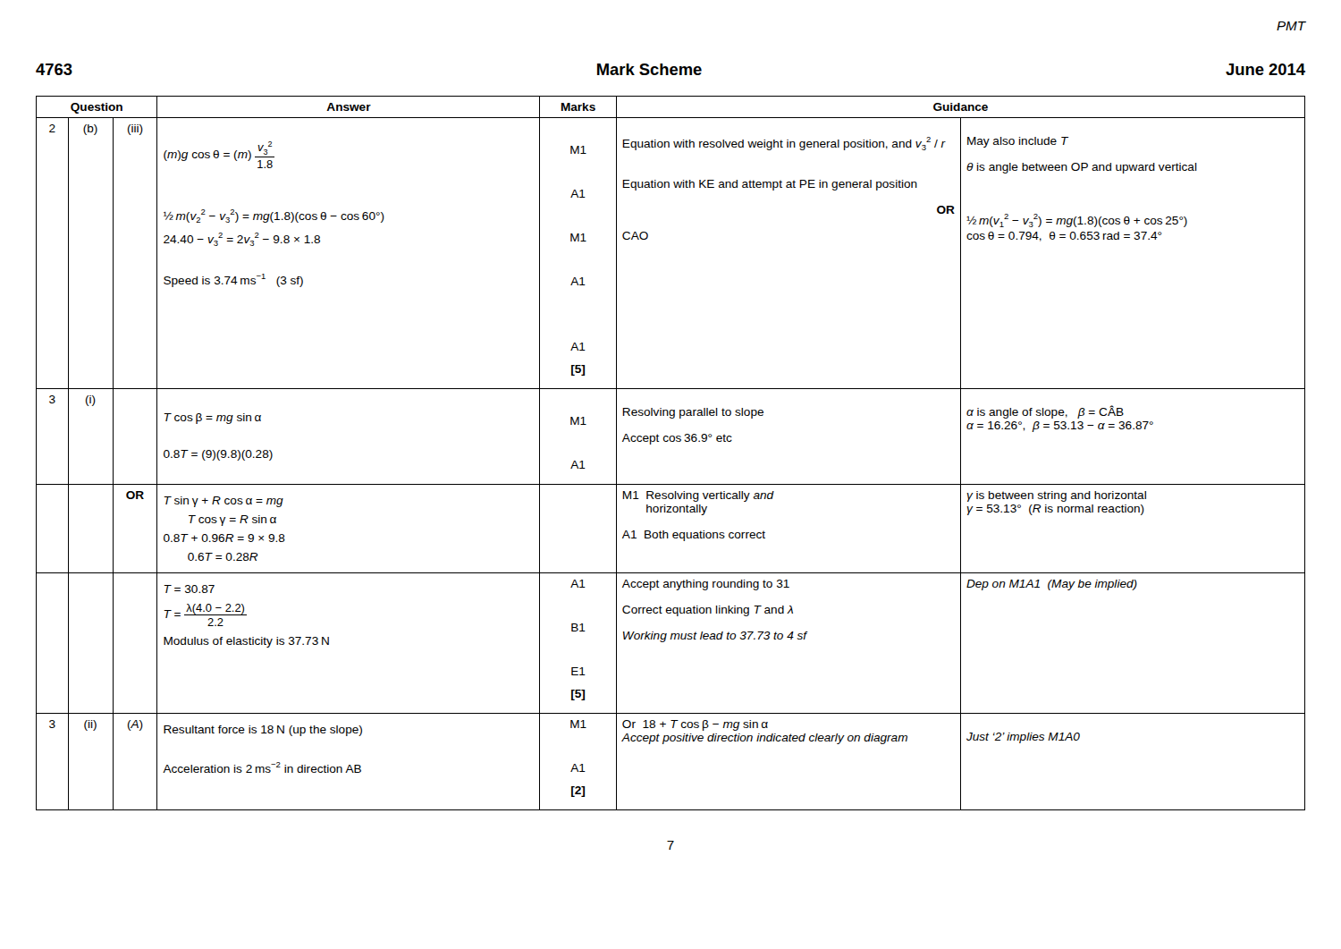PMT
4763 Mark Scheme June 2014
| Question | Answer | Marks | Guidance |
| --- | --- | --- | --- |
| 2 | (b) | (iii) | ( m ) g cos θ = ( m ) v 3 2 1.8 ½ m ( v 2 2 − v 3 2 ) = mg (1.8)(cos θ − cos 60°) 24.40 − v 3 2 = 2 v 3 2 − 9.8 × 1.8 Speed is 3.74 ms −1 (3 sf) | M1 A1 M1 A1 A1 [5] | Equation with resolved weight in general position, and v 3 2 / r Equation with KE and attempt at PE in general position OR CAO | May also include T θ is angle between OP and upward vertical ½ m ( v 1 2 − v 3 2 ) = mg (1.8)(cos θ + cos 25°) cos θ = 0.794, θ = 0.653 rad = 37.4° |
| 3 | (i) | | T cos β = mg sin α 0.8 T = (9)(9.8)(0.28) | M1 A1 | Resolving parallel to slope Accept cos 36.9° etc | α is angle of slope, β = CÂB α = 16.26°, β = 53.13 − α = 36.87° |
| | | OR | T sin γ + R cos α = mg T cos γ = R sin α 0.8 T + 0.96 R = 9 × 9.8 0.6 T = 0.28 R | | M1 Resolving vertically and horizontally A1 Both equations correct | γ is between string and horizontal γ = 53.13° ( R is normal reaction) |
| | | | T = 30.87 T = λ(4.0 − 2.2) 2.2 Modulus of elasticity is 37.73 N | A1 B1 E1 [5] | Accept anything rounding to 31 Correct equation linking T and λ Working must lead to 37.73 to 4 sf | Dep on M1A1 (May be implied) |
| 3 | (ii) | ( A ) | Resultant force is 18 N (up the slope) Acceleration is 2 ms −2 in direction AB | M1 A1 [2] | Or 18 + T cos β − mg sin α Accept positive direction indicated clearly on diagram | Just ‘2’ implies M1A0 |
7